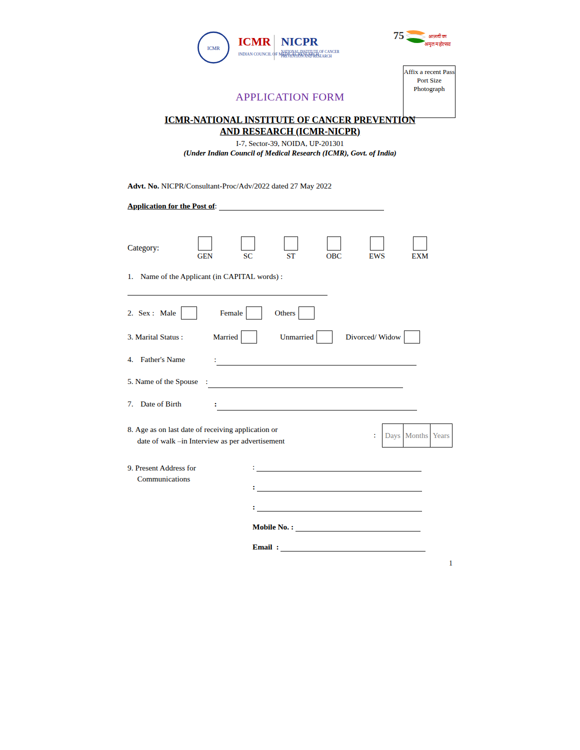Affix a recent Pass Port Size Photograph
APPLICATION FORM
ICMR-NATIONAL INSTITUTE OF CANCER PREVENTION
AND RESEARCH (ICMR-NICPR)
I-7, Sector-39, NOIDA, UP-201301
(Under Indian Council of Medical Research (ICMR), Govt. of India)
Advt. No. NICPR/Consultant-Proc/Adv/2022 dated 27 May 2022
Application for the Post of:
Category:
GEN
SC
ST
OBC
EWS
EXM
1. Name of the Applicant (in CAPITAL words) :
2. Sex : Male Female Others
3. Marital Status : Married Unmarried Divorced/ Widow
4. Father's Name :
5. Name of the Spouse :
7. Date of Birth :
8. Age as on last date of receiving application or
date of walk –in Interview as per advertisement
:
| Days | Months | Years |
9. Present Address for
Communications
:
:
:
Mobile No. :
Email :
1